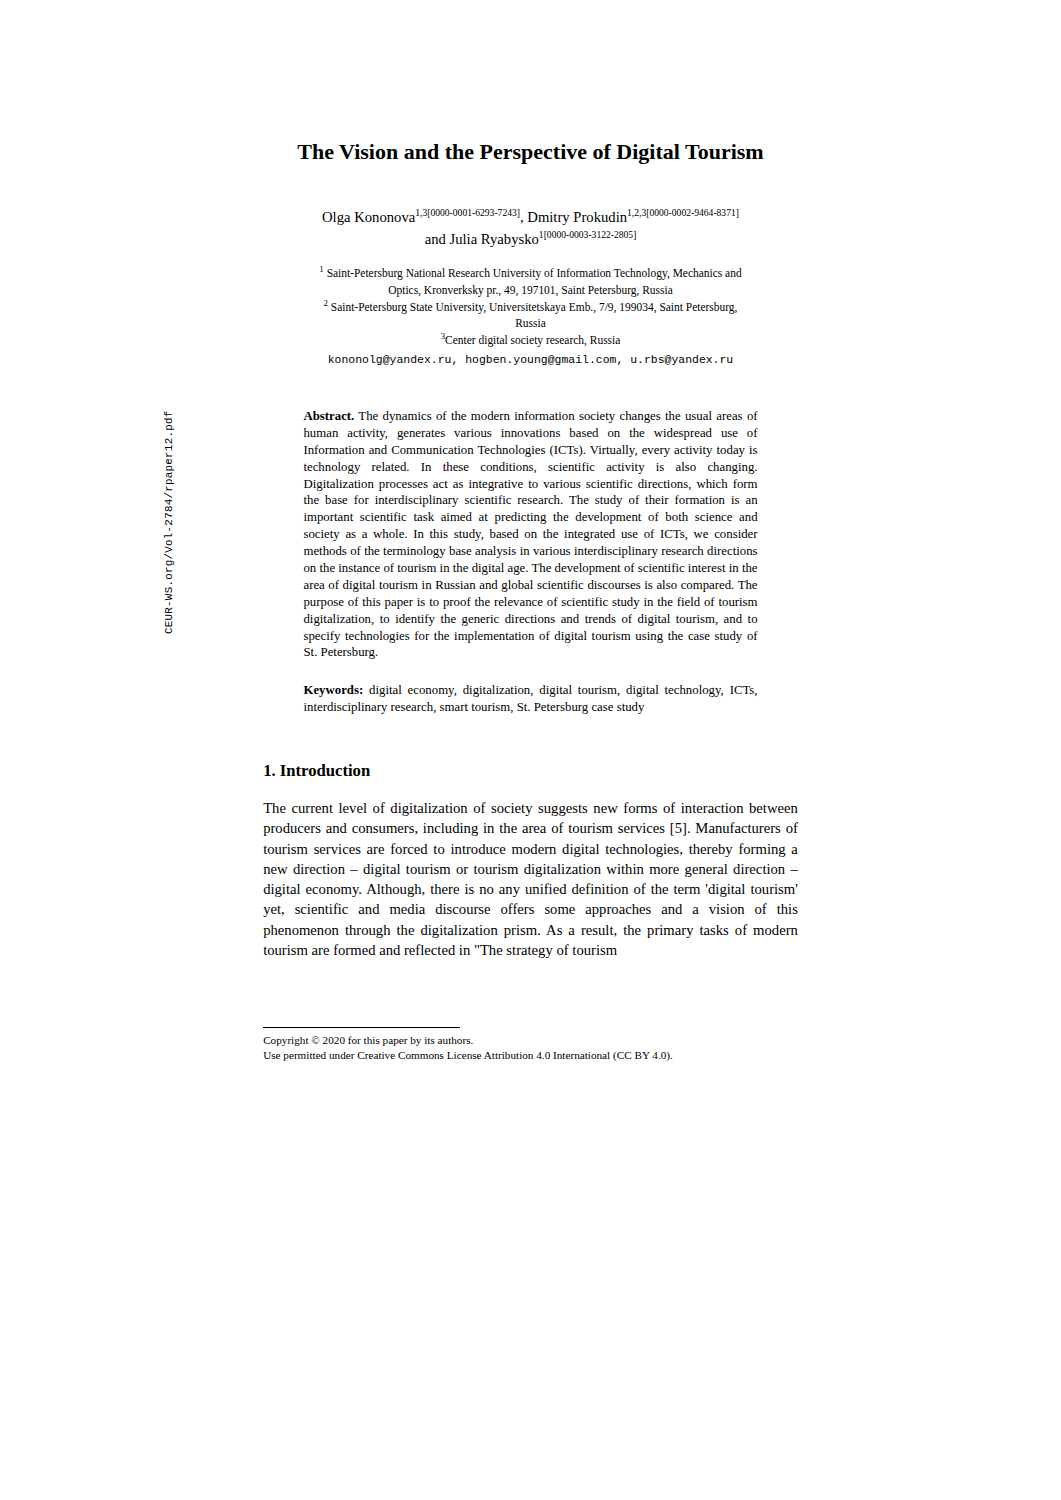CEUR-WS.org/Vol-2784/rpaper12.pdf
The Vision and the Perspective of Digital Tourism
Olga Kononova1,3[0000-0001-6293-7243], Dmitry Prokudin1,2,3[0000-0002-9464-8371]
and Julia Ryabysko1[0000-0003-3122-2805]
1 Saint-Petersburg National Research University of Information Technology, Mechanics and
Optics, Kronverksky pr., 49, 197101, Saint Petersburg, Russia
2 Saint-Petersburg State University, Universitetskaya Emb., 7/9, 199034, Saint Petersburg,
Russia
3Center digital society research, Russia
kononolg@yandex.ru, hogben.young@gmail.com, u.rbs@yandex.ru
Abstract. The dynamics of the modern information society changes the usual areas of human activity, generates various innovations based on the widespread use of Information and Communication Technologies (ICTs). Virtually, every activity today is technology related. In these conditions, scientific activity is also changing. Digitalization processes act as integrative to various scientific directions, which form the base for interdisciplinary scientific research. The study of their formation is an important scientific task aimed at predicting the development of both science and society as a whole. In this study, based on the integrated use of ICTs, we consider methods of the terminology base analysis in various interdisciplinary research directions on the instance of tourism in the digital age. The development of scientific interest in the area of digital tourism in Russian and global scientific discourses is also compared. The purpose of this paper is to proof the relevance of scientific study in the field of tourism digitalization, to identify the generic directions and trends of digital tourism, and to specify technologies for the implementation of digital tourism using the case study of St. Petersburg.
Keywords: digital economy, digitalization, digital tourism, digital technology, ICTs, interdisciplinary research, smart tourism, St. Petersburg case study
1. Introduction
The current level of digitalization of society suggests new forms of interaction between producers and consumers, including in the area of tourism services [5]. Manufacturers of tourism services are forced to introduce modern digital technologies, thereby forming a new direction – digital tourism or tourism digitalization within more general direction – digital economy. Although, there is no any unified definition of the term 'digital tourism' yet, scientific and media discourse offers some approaches and a vision of this phenomenon through the digitalization prism. As a result, the primary tasks of modern tourism are formed and reflected in "The strategy of tourism
Copyright © 2020 for this paper by its authors.
Use permitted under Creative Commons License Attribution 4.0 International (CC BY 4.0).